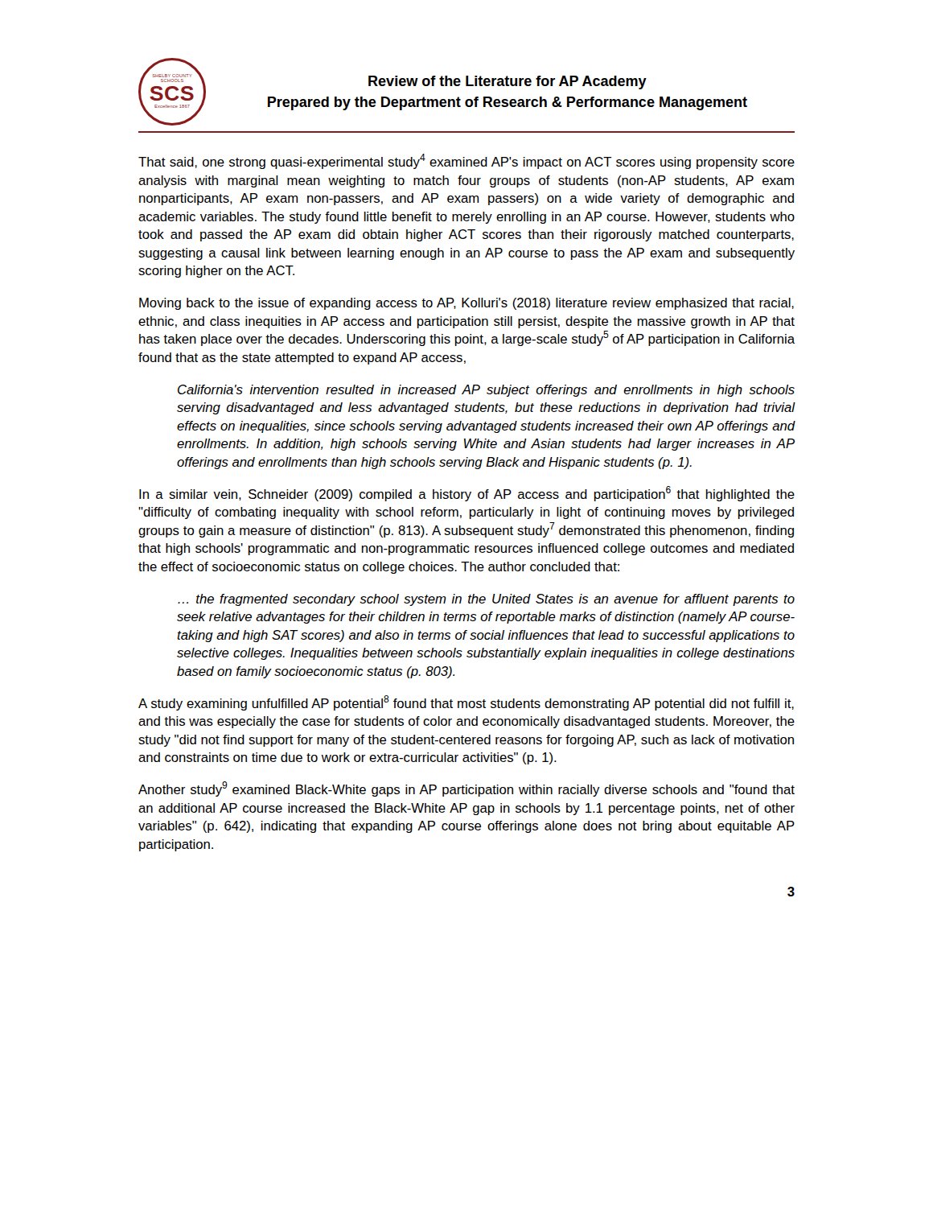SHELBY COUNTY SCHOOLS SCS Excellence 1867
Review of the Literature for AP Academy
Prepared by the Department of Research & Performance Management
That said, one strong quasi-experimental study4 examined AP's impact on ACT scores using propensity score analysis with marginal mean weighting to match four groups of students (non-AP students, AP exam nonparticipants, AP exam non-passers, and AP exam passers) on a wide variety of demographic and academic variables. The study found little benefit to merely enrolling in an AP course. However, students who took and passed the AP exam did obtain higher ACT scores than their rigorously matched counterparts, suggesting a causal link between learning enough in an AP course to pass the AP exam and subsequently scoring higher on the ACT.
Moving back to the issue of expanding access to AP, Kolluri's (2018) literature review emphasized that racial, ethnic, and class inequities in AP access and participation still persist, despite the massive growth in AP that has taken place over the decades. Underscoring this point, a large-scale study5 of AP participation in California found that as the state attempted to expand AP access,
California's intervention resulted in increased AP subject offerings and enrollments in high schools serving disadvantaged and less advantaged students, but these reductions in deprivation had trivial effects on inequalities, since schools serving advantaged students increased their own AP offerings and enrollments. In addition, high schools serving White and Asian students had larger increases in AP offerings and enrollments than high schools serving Black and Hispanic students (p. 1).
In a similar vein, Schneider (2009) compiled a history of AP access and participation6 that highlighted the "difficulty of combating inequality with school reform, particularly in light of continuing moves by privileged groups to gain a measure of distinction" (p. 813). A subsequent study7 demonstrated this phenomenon, finding that high schools' programmatic and non-programmatic resources influenced college outcomes and mediated the effect of socioeconomic status on college choices. The author concluded that:
… the fragmented secondary school system in the United States is an avenue for affluent parents to seek relative advantages for their children in terms of reportable marks of distinction (namely AP course-taking and high SAT scores) and also in terms of social influences that lead to successful applications to selective colleges. Inequalities between schools substantially explain inequalities in college destinations based on family socioeconomic status (p. 803).
A study examining unfulfilled AP potential8 found that most students demonstrating AP potential did not fulfill it, and this was especially the case for students of color and economically disadvantaged students. Moreover, the study "did not find support for many of the student-centered reasons for forgoing AP, such as lack of motivation and constraints on time due to work or extra-curricular activities" (p. 1).
Another study9 examined Black-White gaps in AP participation within racially diverse schools and "found that an additional AP course increased the Black-White AP gap in schools by 1.1 percentage points, net of other variables" (p. 642), indicating that expanding AP course offerings alone does not bring about equitable AP participation.
3